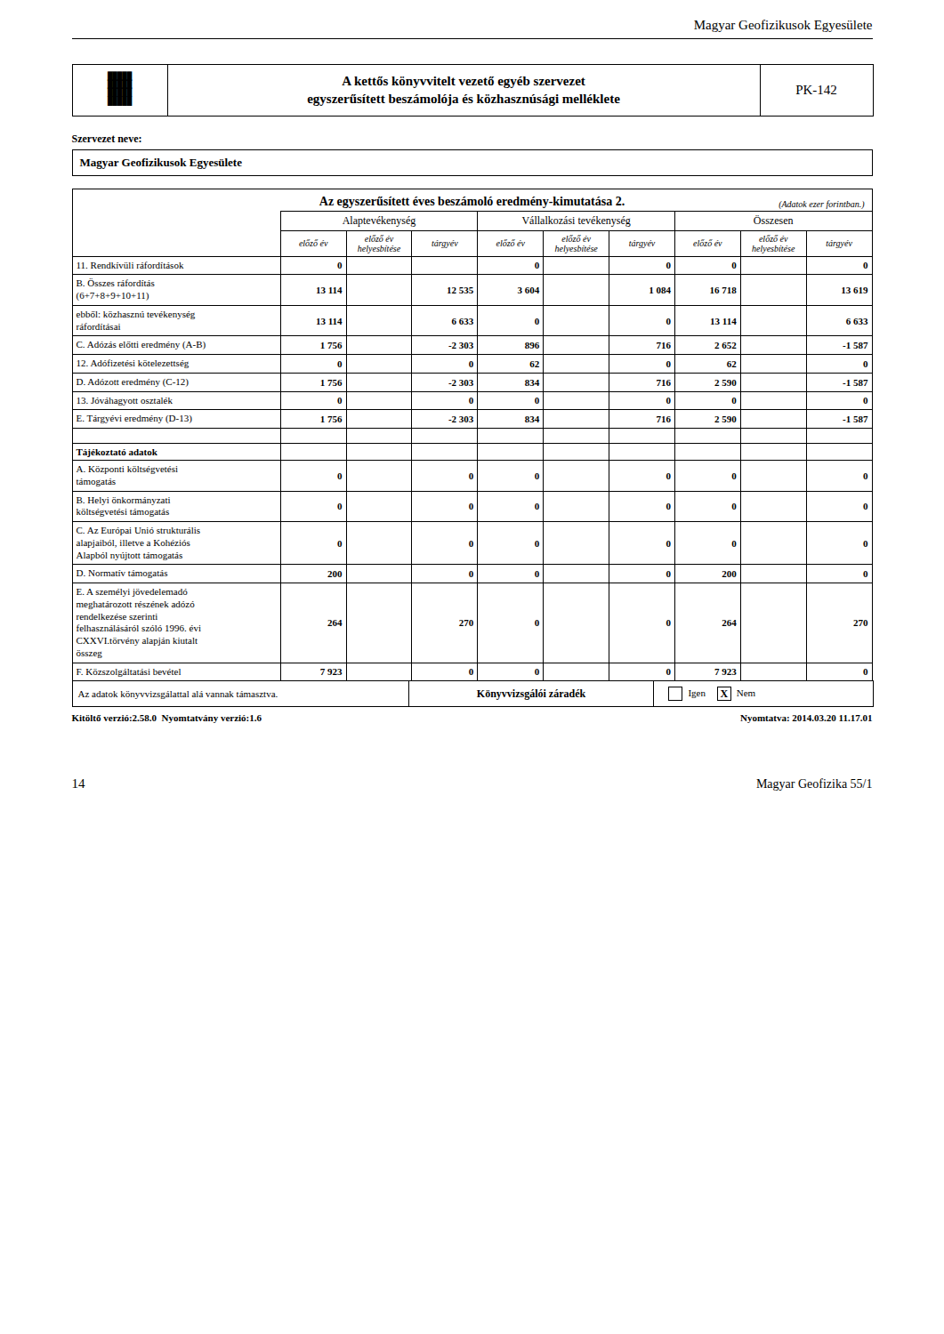Magyar Geofizikusok Egyesülete
█████ █████ █████ █████
A kettős könyvvitelt vezető egyéb szervezet
egyszerűsített beszámolója és közhasznúsági melléklete
PK-142
Szervezet neve:
Magyar Geofizikusok Egyesülete
Az egyszerűsített éves beszámoló eredmény-kimutatása 2. (Adatok ezer forintban.)
| | Alaptevékenység | Vállalkozási tevékenység | Összesen |
| --- | --- | --- | --- |
| előző év | előző év helyesbítése | tárgyév | előző év | előző év helyesbítése | tárgyév | előző év | előző év helyesbítése | tárgyév |
| 11. Rendkívüli ráfordítások | 0 | | | 0 | | 0 | 0 | | 0 |
| B. Összes ráfordítás (6+7+8+9+10+11) | 13 114 | | 12 535 | 3 604 | | 1 084 | 16 718 | | 13 619 |
| ebből: közhasznú tevékenység ráfordításai | 13 114 | | 6 633 | 0 | | 0 | 13 114 | | 6 633 |
| C. Adózás előtti eredmény (A-B) | 1 756 | | -2 303 | 896 | | 716 | 2 652 | | -1 587 |
| 12. Adófizetési kötelezettség | 0 | | 0 | 62 | | 0 | 62 | | 0 |
| D. Adózott eredmény (C-12) | 1 756 | | -2 303 | 834 | | 716 | 2 590 | | -1 587 |
| 13. Jóváhagyott osztalék | 0 | | 0 | 0 | | 0 | 0 | | 0 |
| E. Tárgyévi eredmény (D-13) | 1 756 | | -2 303 | 834 | | 716 | 2 590 | | -1 587 |
| Tájékoztató adatok | | | | | | | | | |
| A. Központi költségvetési támogatás | 0 | | 0 | 0 | | 0 | 0 | | 0 |
| B. Helyi önkormányzati költségvetési támogatás | 0 | | 0 | 0 | | 0 | 0 | | 0 |
| C. Az Európai Unió strukturális alapjaiból, illetve a Kohéziós Alapból nyújtott támogatás | 0 | | 0 | 0 | | 0 | 0 | | 0 |
| D. Normatív támogatás | 200 | | 0 | 0 | | 0 | 200 | | 0 |
| E. A személyi jövedelemadó meghatározott részének adózó rendelkezése szerinti felhasználásáról szóló 1996. évi CXXVI.törvény alapján kiutalt összeg | 264 | | 270 | 0 | | 0 | 264 | | 270 |
| F. Közszolgáltatási bevétel | 7 923 | | 0 | 0 | | 0 | 7 923 | | 0 |
Az adatok könyvvizsgálattal alá vannak támasztva.
Könyvvizsgálói záradék
Igen XNem
Kitöltő verzió:2.58.0 Nyomtatvány verzió:1.6 Nyomtatva: 2014.03.20 11.17.01
14 Magyar Geofizika 55/1